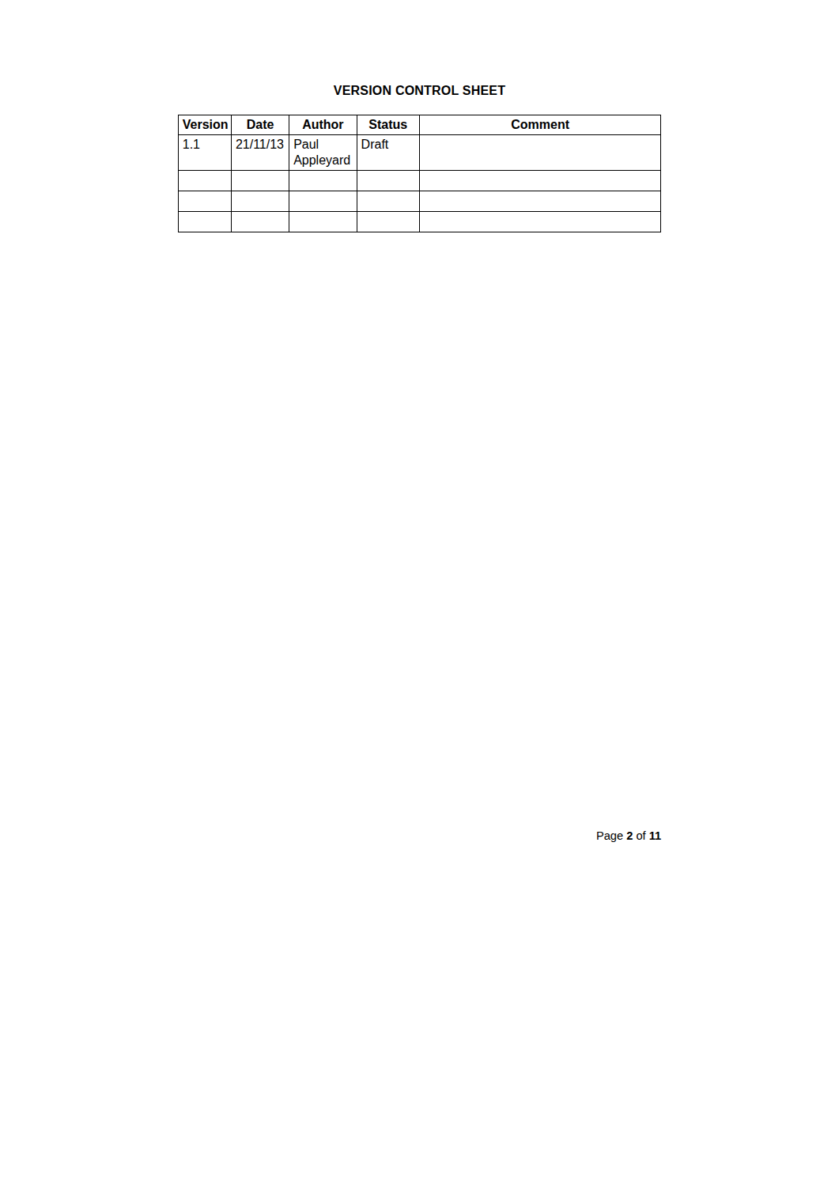VERSION CONTROL SHEET
| Version | Date | Author | Status | Comment |
| --- | --- | --- | --- | --- |
| 1.1 | 21/11/13 | Paul Appleyard | Draft | |
Page 2 of 11